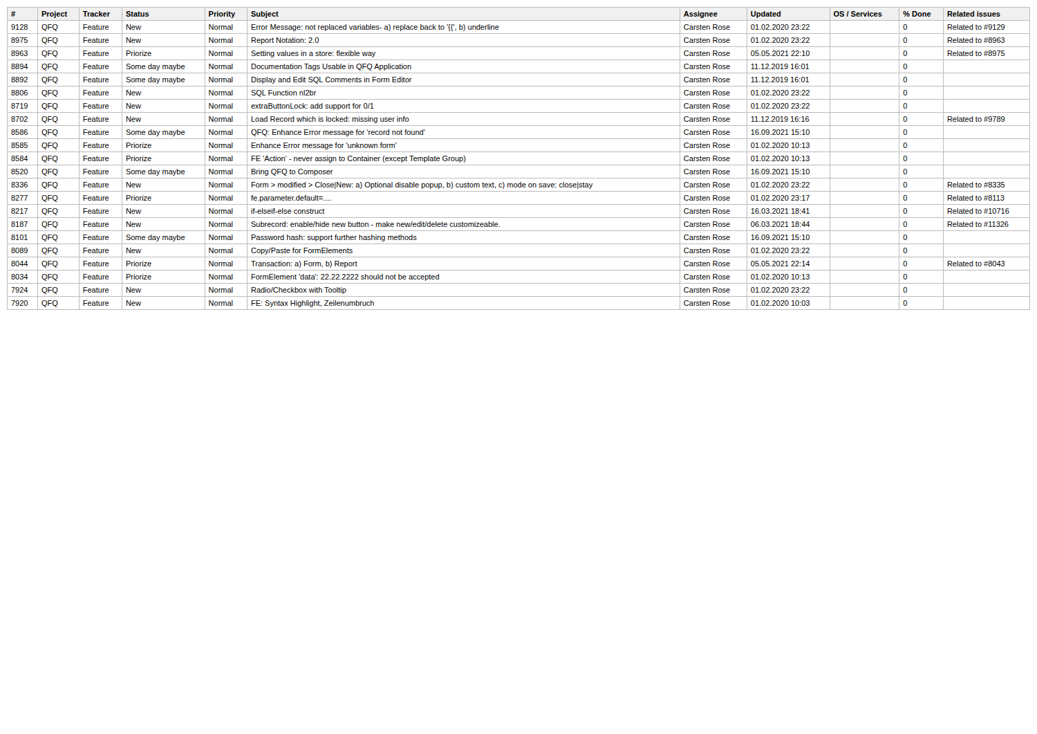| # | Project | Tracker | Status | Priority | Subject | Assignee | Updated | OS / Services | % Done | Related issues |
| --- | --- | --- | --- | --- | --- | --- | --- | --- | --- | --- |
| 9128 | QFQ | Feature | New | Normal | Error Message: not replaced variables- a) replace back to '{{', b) underline | Carsten Rose | 01.02.2020 23:22 | | 0 | Related to #9129 |
| 8975 | QFQ | Feature | New | Normal | Report Notation: 2.0 | Carsten Rose | 01.02.2020 23:22 | | 0 | Related to #8963 |
| 8963 | QFQ | Feature | Priorize | Normal | Setting values in a store: flexible way | Carsten Rose | 05.05.2021 22:10 | | 0 | Related to #8975 |
| 8894 | QFQ | Feature | Some day maybe | Normal | Documentation Tags Usable in QFQ Application | Carsten Rose | 11.12.2019 16:01 | | 0 | |
| 8892 | QFQ | Feature | Some day maybe | Normal | Display and Edit SQL Comments in Form Editor | Carsten Rose | 11.12.2019 16:01 | | 0 | |
| 8806 | QFQ | Feature | New | Normal | SQL Function nl2br | Carsten Rose | 01.02.2020 23:22 | | 0 | |
| 8719 | QFQ | Feature | New | Normal | extraButtonLock: add support for 0/1 | Carsten Rose | 01.02.2020 23:22 | | 0 | |
| 8702 | QFQ | Feature | New | Normal | Load Record which is locked: missing user info | Carsten Rose | 11.12.2019 16:16 | | 0 | Related to #9789 |
| 8586 | QFQ | Feature | Some day maybe | Normal | QFQ: Enhance Error message for 'record not found' | Carsten Rose | 16.09.2021 15:10 | | 0 | |
| 8585 | QFQ | Feature | Priorize | Normal | Enhance Error message for 'unknown form' | Carsten Rose | 01.02.2020 10:13 | | 0 | |
| 8584 | QFQ | Feature | Priorize | Normal | FE 'Action' - never assign to Container (except Template Group) | Carsten Rose | 01.02.2020 10:13 | | 0 | |
| 8520 | QFQ | Feature | Some day maybe | Normal | Bring QFQ to Composer | Carsten Rose | 16.09.2021 15:10 | | 0 | |
| 8336 | QFQ | Feature | New | Normal | Form > modified > Close/New: a) Optional disable popup, b) custom text, c) mode on save: close/stay | Carsten Rose | 01.02.2020 23:22 | | 0 | Related to #8335 |
| 8277 | QFQ | Feature | Priorize | Normal | fe.parameter.default=.... | Carsten Rose | 01.02.2020 23:17 | | 0 | Related to #8113 |
| 8217 | QFQ | Feature | New | Normal | if-elseif-else construct | Carsten Rose | 16.03.2021 18:41 | | 0 | Related to #10716 |
| 8187 | QFQ | Feature | New | Normal | Subrecord: enable/hide new button - make new/edit/delete customizeable. | Carsten Rose | 06.03.2021 18:44 | | 0 | Related to #11326 |
| 8101 | QFQ | Feature | Some day maybe | Normal | Password hash: support further hashing methods | Carsten Rose | 16.09.2021 15:10 | | 0 | |
| 8089 | QFQ | Feature | New | Normal | Copy/Paste for FormElements | Carsten Rose | 01.02.2020 23:22 | | 0 | |
| 8044 | QFQ | Feature | Priorize | Normal | Transaction: a) Form, b) Report | Carsten Rose | 05.05.2021 22:14 | | 0 | Related to #8043 |
| 8034 | QFQ | Feature | Priorize | Normal | FormElement 'data': 22.22.2222 should not be accepted | Carsten Rose | 01.02.2020 10:13 | | 0 | |
| 7924 | QFQ | Feature | New | Normal | Radio/Checkbox with Tooltip | Carsten Rose | 01.02.2020 23:22 | | 0 | |
| 7920 | QFQ | Feature | New | Normal | FE: Syntax Highlight, Zeilenumbruch | Carsten Rose | 01.02.2020 10:03 | | 0 | |